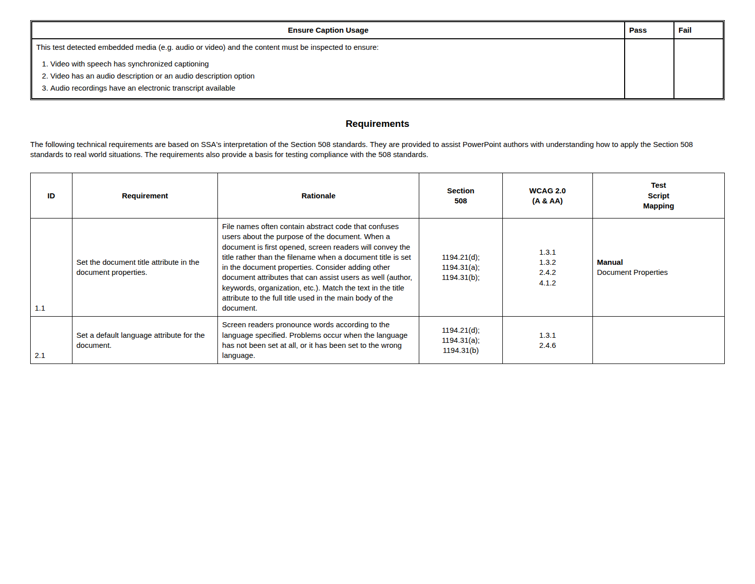| Ensure Caption Usage | Pass | Fail |
| --- | --- | --- |
| This test detected embedded media (e.g. audio or video) and the content must be inspected to ensure: Video with speech has synchronized captioning Video has an audio description or an audio description option Audio recordings have an electronic transcript available | | |
Requirements
The following technical requirements are based on SSA's interpretation of the Section 508 standards. They are provided to assist PowerPoint authors with understanding how to apply the Section 508 standards to real world situations. The requirements also provide a basis for testing compliance with the 508 standards.
| ID | Requirement | Rationale | Section 508 | WCAG 2.0 (A & AA) | Test Script Mapping |
| --- | --- | --- | --- | --- | --- |
| 1.1 | Set the document title attribute in the document properties. | File names often contain abstract code that confuses users about the purpose of the document. When a document is first opened, screen readers will convey the title rather than the filename when a document title is set in the document properties. Consider adding other document attributes that can assist users as well (author, keywords, organization, etc.). Match the text in the title attribute to the full title used in the main body of the document. | 1194.21(d); 1194.31(a); 1194.31(b); | 1.3.1 1.3.2 2.4.2 4.1.2 | Manual Document Properties |
| 2.1 | Set a default language attribute for the document. | Screen readers pronounce words according to the language specified. Problems occur when the language has not been set at all, or it has been set to the wrong language. | 1194.21(d); 1194.31(a); 1194.31(b) | 1.3.1 2.4.6 | |